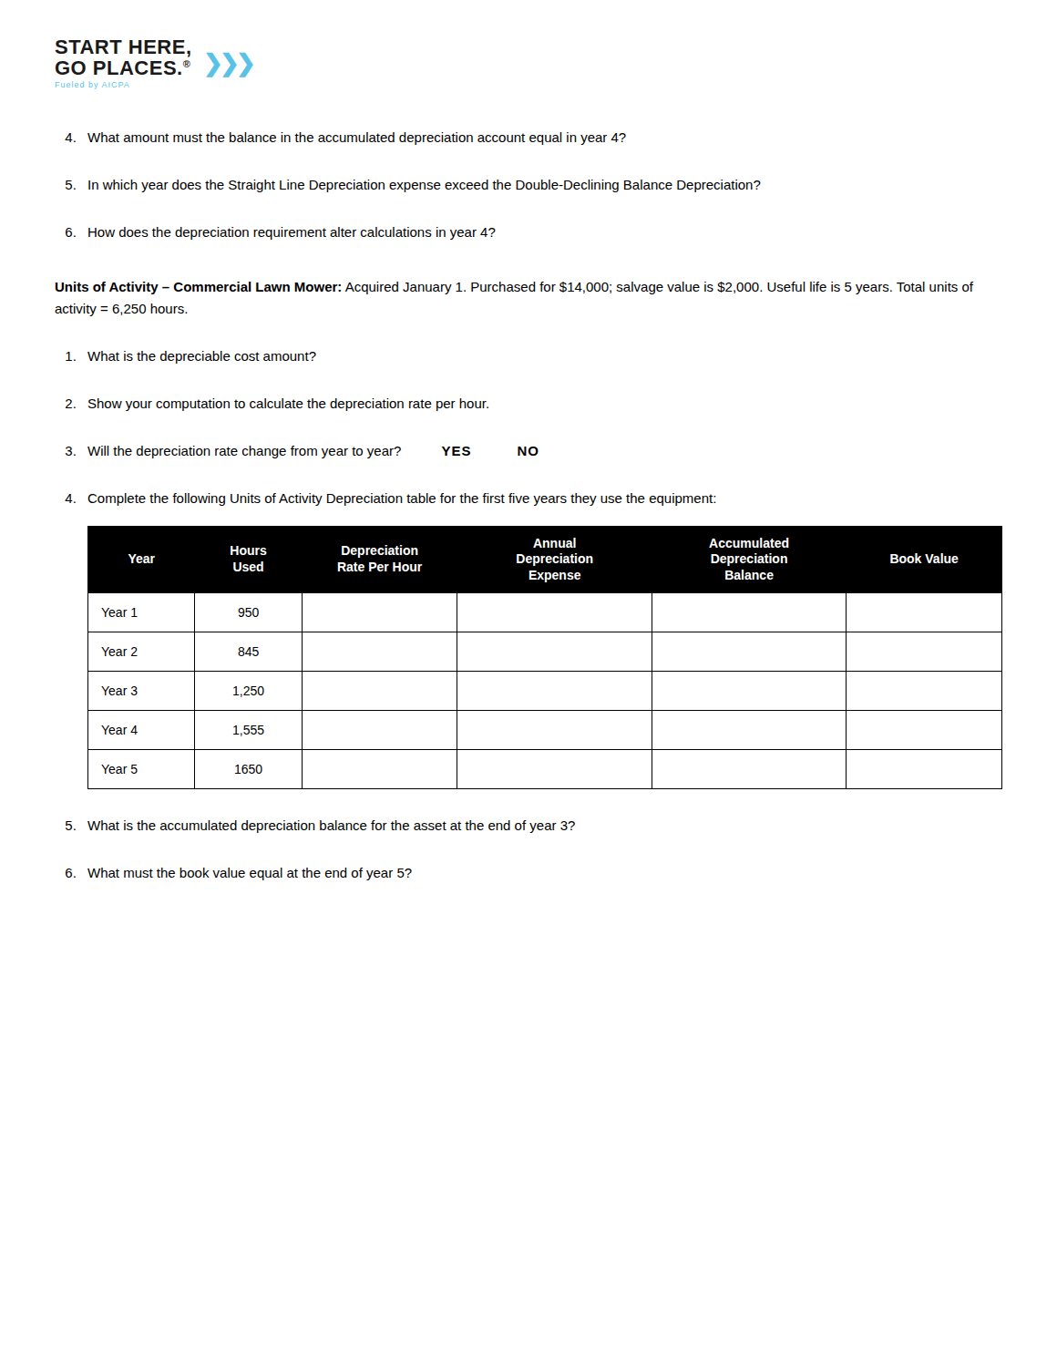START HERE,
GO PLACES.® Fueled by AICPA ❯❯❯
What amount must the balance in the accumulated depreciation account equal in year 4?
In which year does the Straight Line Depreciation expense exceed the Double-Declining Balance Depreciation?
How does the depreciation requirement alter calculations in year 4?
Units of Activity – Commercial Lawn Mower: Acquired January 1. Purchased for $14,000; salvage value is $2,000. Useful life is 5 years. Total units of activity = 6,250 hours.
What is the depreciable cost amount?
Show your computation to calculate the depreciation rate per hour.
Will the depreciation rate change from year to year? YESNO
Complete the following Units of Activity Depreciation table for the first five years they use the equipment:
| Year | Hours Used | Depreciation Rate Per Hour | Annual Depreciation Expense | Accumulated Depreciation Balance | Book Value |
| --- | --- | --- | --- | --- | --- |
| Year 1 | 950 | | | | |
| Year 2 | 845 | | | | |
| Year 3 | 1,250 | | | | |
| Year 4 | 1,555 | | | | |
| Year 5 | 1650 | | | | |
What is the accumulated depreciation balance for the asset at the end of year 3?
What must the book value equal at the end of year 5?